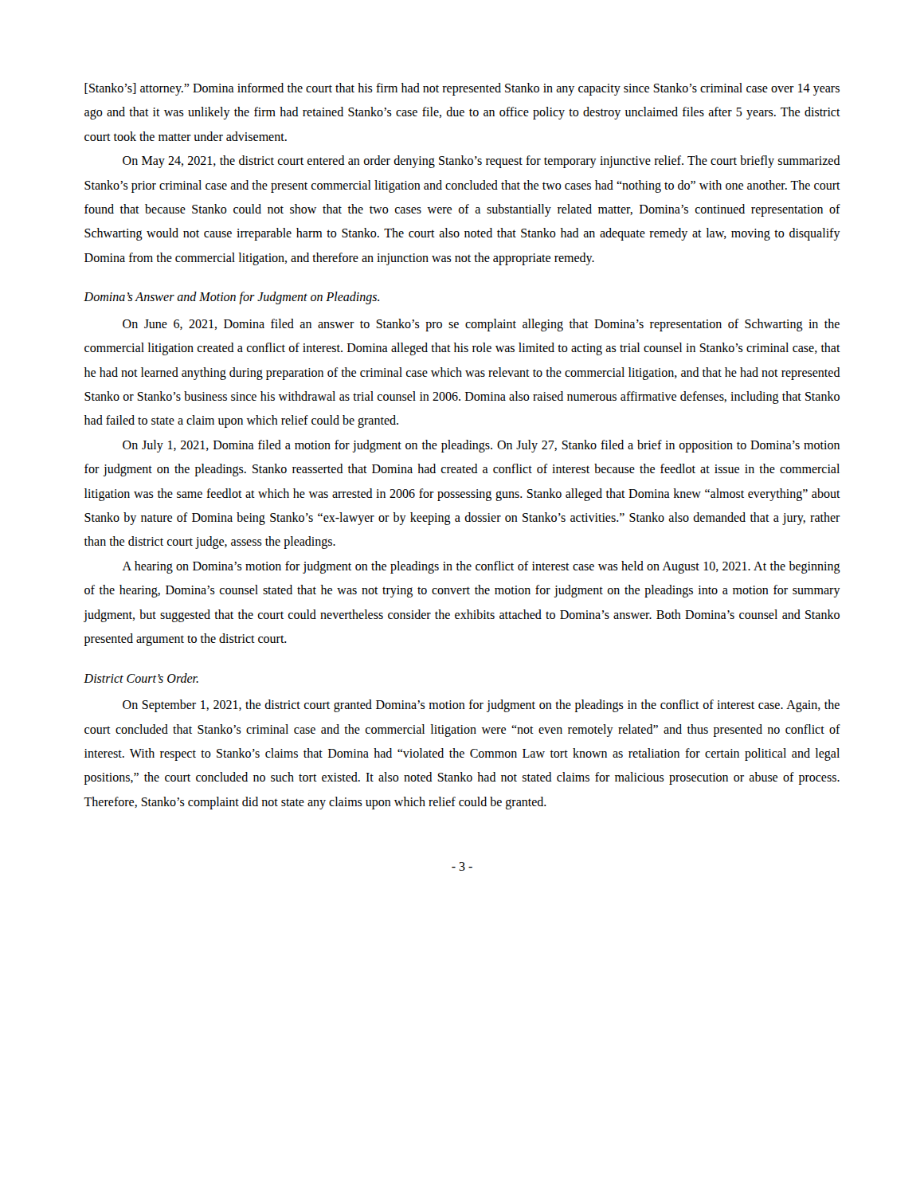[Stanko’s] attorney.” Domina informed the court that his firm had not represented Stanko in any capacity since Stanko’s criminal case over 14 years ago and that it was unlikely the firm had retained Stanko’s case file, due to an office policy to destroy unclaimed files after 5 years. The district court took the matter under advisement.
On May 24, 2021, the district court entered an order denying Stanko’s request for temporary injunctive relief. The court briefly summarized Stanko’s prior criminal case and the present commercial litigation and concluded that the two cases had “nothing to do” with one another. The court found that because Stanko could not show that the two cases were of a substantially related matter, Domina’s continued representation of Schwarting would not cause irreparable harm to Stanko. The court also noted that Stanko had an adequate remedy at law, moving to disqualify Domina from the commercial litigation, and therefore an injunction was not the appropriate remedy.
Domina’s Answer and Motion for Judgment on Pleadings.
On June 6, 2021, Domina filed an answer to Stanko’s pro se complaint alleging that Domina’s representation of Schwarting in the commercial litigation created a conflict of interest. Domina alleged that his role was limited to acting as trial counsel in Stanko’s criminal case, that he had not learned anything during preparation of the criminal case which was relevant to the commercial litigation, and that he had not represented Stanko or Stanko’s business since his withdrawal as trial counsel in 2006. Domina also raised numerous affirmative defenses, including that Stanko had failed to state a claim upon which relief could be granted.
On July 1, 2021, Domina filed a motion for judgment on the pleadings. On July 27, Stanko filed a brief in opposition to Domina’s motion for judgment on the pleadings. Stanko reasserted that Domina had created a conflict of interest because the feedlot at issue in the commercial litigation was the same feedlot at which he was arrested in 2006 for possessing guns. Stanko alleged that Domina knew “almost everything” about Stanko by nature of Domina being Stanko’s “ex-lawyer or by keeping a dossier on Stanko’s activities.” Stanko also demanded that a jury, rather than the district court judge, assess the pleadings.
A hearing on Domina’s motion for judgment on the pleadings in the conflict of interest case was held on August 10, 2021. At the beginning of the hearing, Domina’s counsel stated that he was not trying to convert the motion for judgment on the pleadings into a motion for summary judgment, but suggested that the court could nevertheless consider the exhibits attached to Domina’s answer. Both Domina’s counsel and Stanko presented argument to the district court.
District Court’s Order.
On September 1, 2021, the district court granted Domina’s motion for judgment on the pleadings in the conflict of interest case. Again, the court concluded that Stanko’s criminal case and the commercial litigation were “not even remotely related” and thus presented no conflict of interest. With respect to Stanko’s claims that Domina had “violated the Common Law tort known as retaliation for certain political and legal positions,” the court concluded no such tort existed. It also noted Stanko had not stated claims for malicious prosecution or abuse of process. Therefore, Stanko’s complaint did not state any claims upon which relief could be granted.
- 3 -